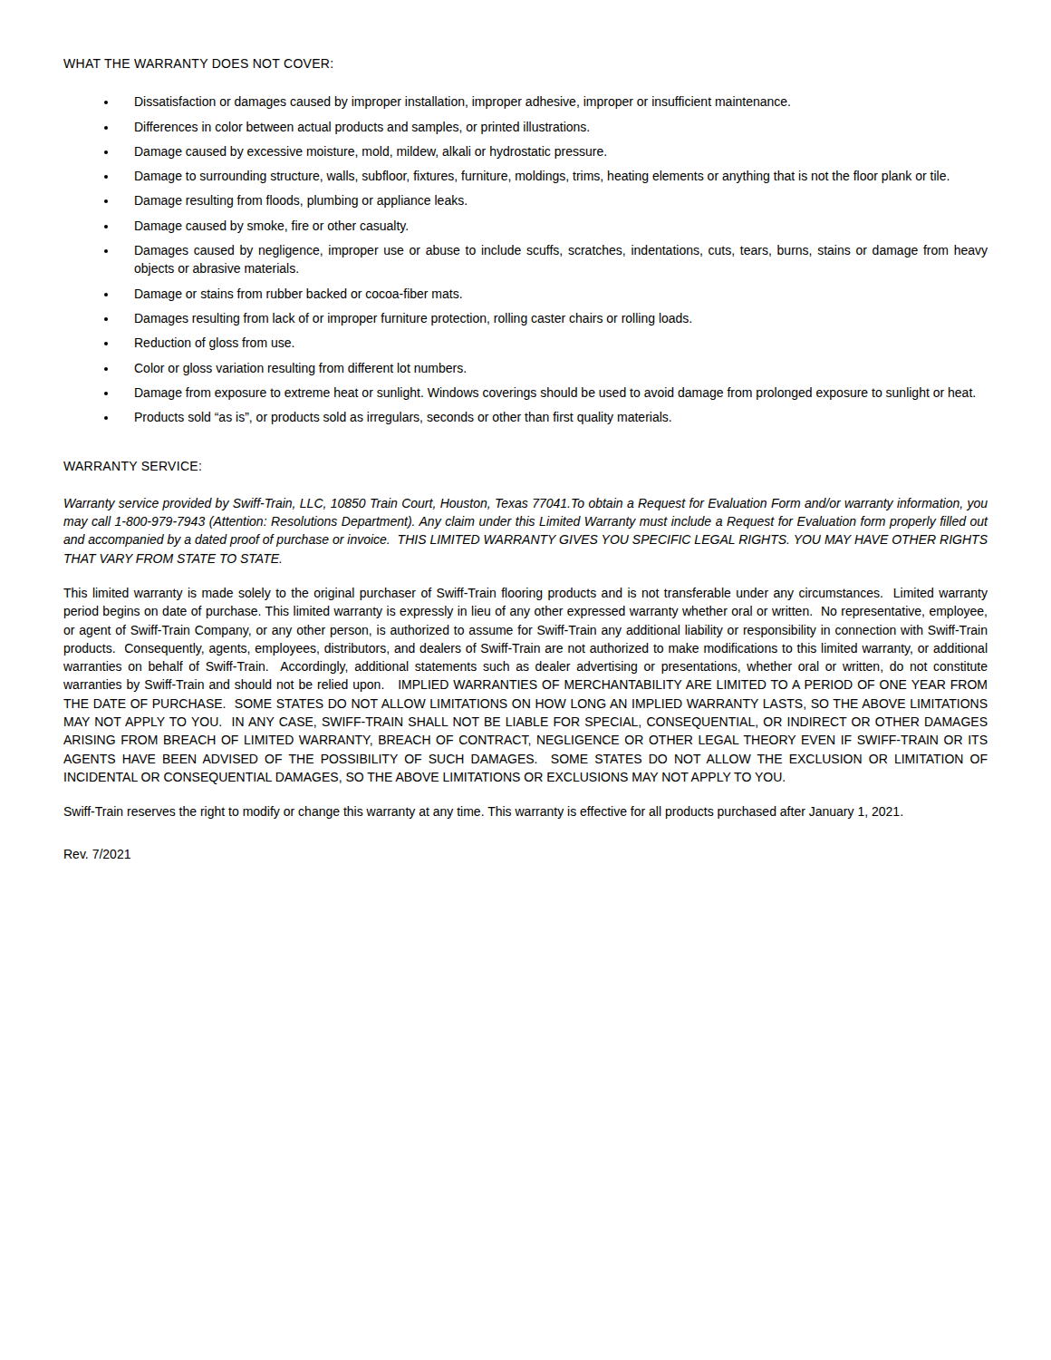WHAT THE WARRANTY DOES NOT COVER:
Dissatisfaction or damages caused by improper installation, improper adhesive, improper or insufficient maintenance.
Differences in color between actual products and samples, or printed illustrations.
Damage caused by excessive moisture, mold, mildew, alkali or hydrostatic pressure.
Damage to surrounding structure, walls, subfloor, fixtures, furniture, moldings, trims, heating elements or anything that is not the floor plank or tile.
Damage resulting from floods, plumbing or appliance leaks.
Damage caused by smoke, fire or other casualty.
Damages caused by negligence, improper use or abuse to include scuffs, scratches, indentations, cuts, tears, burns, stains or damage from heavy objects or abrasive materials.
Damage or stains from rubber backed or cocoa-fiber mats.
Damages resulting from lack of or improper furniture protection, rolling caster chairs or rolling loads.
Reduction of gloss from use.
Color or gloss variation resulting from different lot numbers.
Damage from exposure to extreme heat or sunlight. Windows coverings should be used to avoid damage from prolonged exposure to sunlight or heat.
Products sold “as is”, or products sold as irregulars, seconds or other than first quality materials.
WARRANTY SERVICE:
Warranty service provided by Swiff-Train, LLC, 10850 Train Court, Houston, Texas 77041.To obtain a Request for Evaluation Form and/or warranty information, you may call 1-800-979-7943 (Attention: Resolutions Department). Any claim under this Limited Warranty must include a Request for Evaluation form properly filled out and accompanied by a dated proof of purchase or invoice. THIS LIMITED WARRANTY GIVES YOU SPECIFIC LEGAL RIGHTS. YOU MAY HAVE OTHER RIGHTS THAT VARY FROM STATE TO STATE.
This limited warranty is made solely to the original purchaser of Swiff-Train flooring products and is not transferable under any circumstances. Limited warranty period begins on date of purchase. This limited warranty is expressly in lieu of any other expressed warranty whether oral or written. No representative, employee, or agent of Swiff-Train Company, or any other person, is authorized to assume for Swiff-Train any additional liability or responsibility in connection with Swiff-Train products. Consequently, agents, employees, distributors, and dealers of Swiff-Train are not authorized to make modifications to this limited warranty, or additional warranties on behalf of Swiff-Train. Accordingly, additional statements such as dealer advertising or presentations, whether oral or written, do not constitute warranties by Swiff-Train and should not be relied upon. IMPLIED WARRANTIES OF MERCHANTABILITY ARE LIMITED TO A PERIOD OF ONE YEAR FROM THE DATE OF PURCHASE. SOME STATES DO NOT ALLOW LIMITATIONS ON HOW LONG AN IMPLIED WARRANTY LASTS, SO THE ABOVE LIMITATIONS MAY NOT APPLY TO YOU. IN ANY CASE, SWIFF-TRAIN SHALL NOT BE LIABLE FOR SPECIAL, CONSEQUENTIAL, OR INDIRECT OR OTHER DAMAGES ARISING FROM BREACH OF LIMITED WARRANTY, BREACH OF CONTRACT, NEGLIGENCE OR OTHER LEGAL THEORY EVEN IF SWIFF-TRAIN OR ITS AGENTS HAVE BEEN ADVISED OF THE POSSIBILITY OF SUCH DAMAGES. SOME STATES DO NOT ALLOW THE EXCLUSION OR LIMITATION OF INCIDENTAL OR CONSEQUENTIAL DAMAGES, SO THE ABOVE LIMITATIONS OR EXCLUSIONS MAY NOT APPLY TO YOU.
Swiff-Train reserves the right to modify or change this warranty at any time. This warranty is effective for all products purchased after January 1, 2021.
Rev. 7/2021